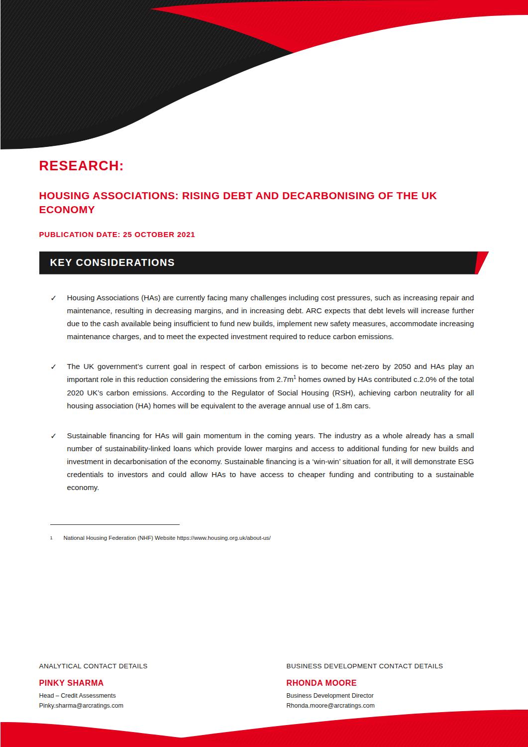ARC
RATINGS
RESEARCH:
Housing Associations: Rising Debt and Decarbonising of the UK Economy
Publication Date: 25 October 2021
Key Considerations
Housing Associations (HAs) are currently facing many challenges including cost pressures, such as increasing repair and maintenance, resulting in decreasing margins, and in increasing debt. ARC expects that debt levels will increase further due to the cash available being insufficient to fund new builds, implement new safety measures, accommodate increasing maintenance charges, and to meet the expected investment required to reduce carbon emissions.
The UK government’s current goal in respect of carbon emissions is to become net-zero by 2050 and HAs play an important role in this reduction considering the emissions from 2.7m1 homes owned by HAs contributed c.2.0% of the total 2020 UK’s carbon emissions. According to the Regulator of Social Housing (RSH), achieving carbon neutrality for all housing association (HA) homes will be equivalent to the average annual use of 1.8m cars.
Sustainable financing for HAs will gain momentum in the coming years. The industry as a whole already has a small number of sustainability-linked loans which provide lower margins and access to additional funding for new builds and investment in decarbonisation of the economy. Sustainable financing is a ‘win-win’ situation for all, it will demonstrate ESG credentials to investors and could allow HAs to have access to cheaper funding and contributing to a sustainable economy.
1 National Housing Federation (NHF) Website https://www.housing.org.uk/about-us/
ANALYTICAL CONTACT DETAILS
PINKY SHARMA
Head – Credit Assessments
Pinky.sharma@arcratings.com
BUSINESS DEVELOPMENT CONTACT DETAILS
RHONDA MOORE
Business Development Director
Rhonda.moore@arcratings.com